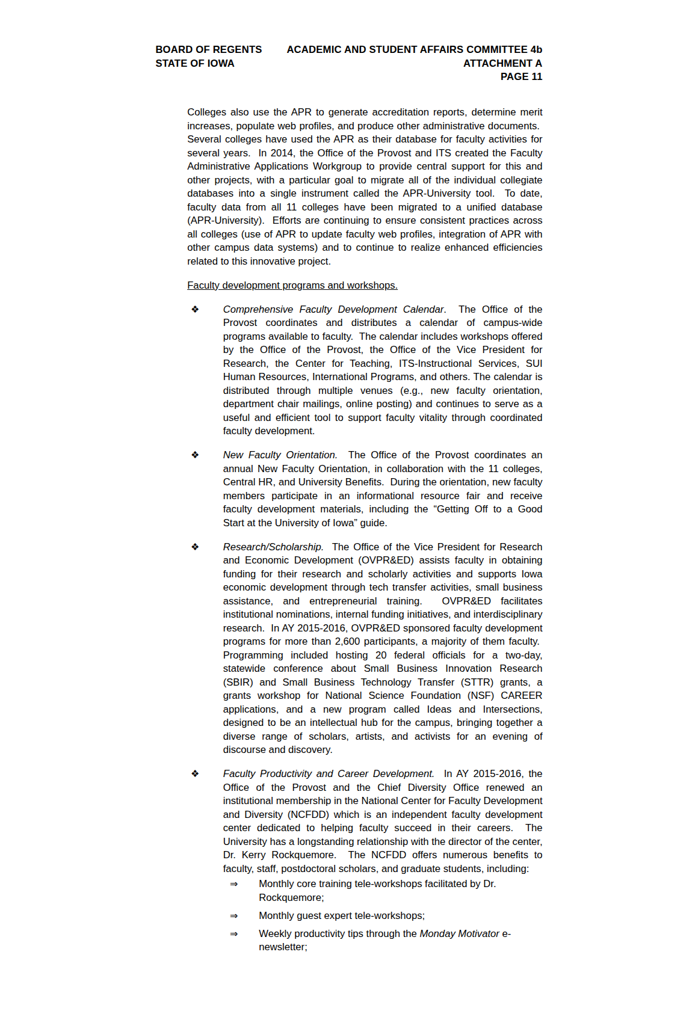| BOARD OF REGENTS STATE OF IOWA | ACADEMIC AND STUDENT AFFAIRS COMMITTEE 4b ATTACHMENT A PAGE 11 |
Colleges also use the APR to generate accreditation reports, determine merit increases, populate web profiles, and produce other administrative documents. Several colleges have used the APR as their database for faculty activities for several years. In 2014, the Office of the Provost and ITS created the Faculty Administrative Applications Workgroup to provide central support for this and other projects, with a particular goal to migrate all of the individual collegiate databases into a single instrument called the APR-University tool. To date, faculty data from all 11 colleges have been migrated to a unified database (APR-University). Efforts are continuing to ensure consistent practices across all colleges (use of APR to update faculty web profiles, integration of APR with other campus data systems) and to continue to realize enhanced efficiencies related to this innovative project.
Faculty development programs and workshops.
Comprehensive Faculty Development Calendar. The Office of the Provost coordinates and distributes a calendar of campus-wide programs available to faculty. The calendar includes workshops offered by the Office of the Provost, the Office of the Vice President for Research, the Center for Teaching, ITS-Instructional Services, SUI Human Resources, International Programs, and others. The calendar is distributed through multiple venues (e.g., new faculty orientation, department chair mailings, online posting) and continues to serve as a useful and efficient tool to support faculty vitality through coordinated faculty development.
New Faculty Orientation. The Office of the Provost coordinates an annual New Faculty Orientation, in collaboration with the 11 colleges, Central HR, and University Benefits. During the orientation, new faculty members participate in an informational resource fair and receive faculty development materials, including the “Getting Off to a Good Start at the University of Iowa” guide.
Research/Scholarship. The Office of the Vice President for Research and Economic Development (OVPR&ED) assists faculty in obtaining funding for their research and scholarly activities and supports Iowa economic development through tech transfer activities, small business assistance, and entrepreneurial training. OVPR&ED facilitates institutional nominations, internal funding initiatives, and interdisciplinary research. In AY 2015-2016, OVPR&ED sponsored faculty development programs for more than 2,600 participants, a majority of them faculty. Programming included hosting 20 federal officials for a two-day, statewide conference about Small Business Innovation Research (SBIR) and Small Business Technology Transfer (STTR) grants, a grants workshop for National Science Foundation (NSF) CAREER applications, and a new program called Ideas and Intersections, designed to be an intellectual hub for the campus, bringing together a diverse range of scholars, artists, and activists for an evening of discourse and discovery.
Faculty Productivity and Career Development. In AY 2015-2016, the Office of the Provost and the Chief Diversity Office renewed an institutional membership in the National Center for Faculty Development and Diversity (NCFDD) which is an independent faculty development center dedicated to helping faculty succeed in their careers. The University has a longstanding relationship with the director of the center, Dr. Kerry Rockquemore. The NCFDD offers numerous benefits to faculty, staff, postdoctoral scholars, and graduate students, including:
Monthly core training tele-workshops facilitated by Dr. Rockquemore;
Monthly guest expert tele-workshops;
Weekly productivity tips through the Monday Motivator e-newsletter;